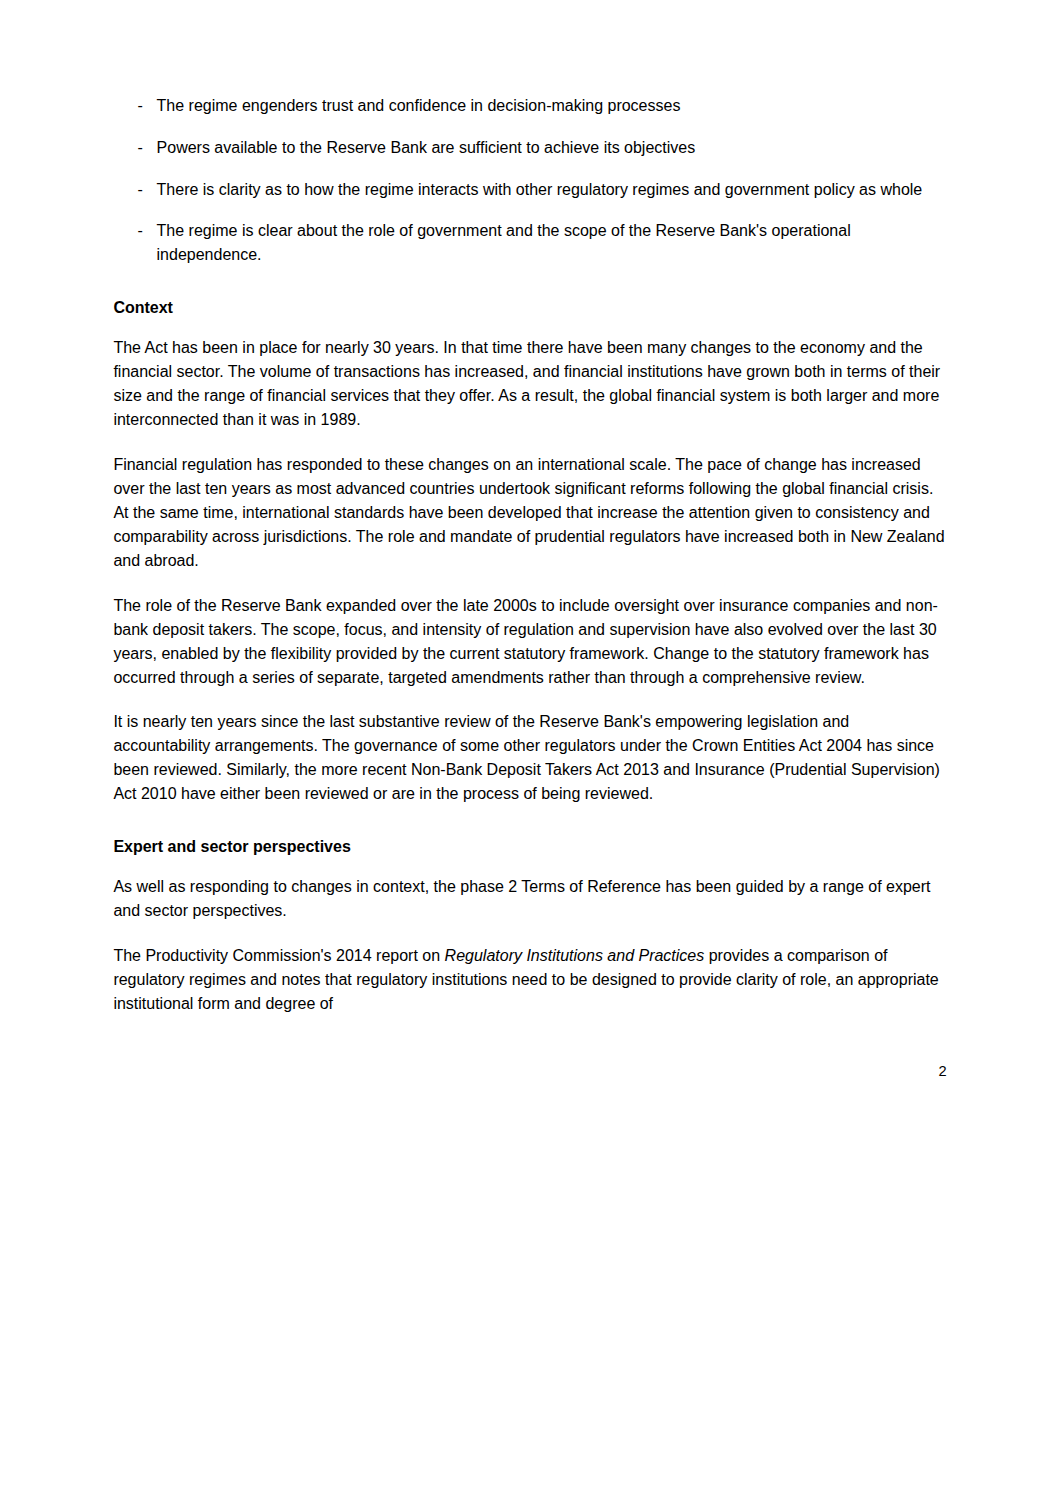The regime engenders trust and confidence in decision-making processes
Powers available to the Reserve Bank are sufficient to achieve its objectives
There is clarity as to how the regime interacts with other regulatory regimes and government policy as whole
The regime is clear about the role of government and the scope of the Reserve Bank's operational independence.
Context
The Act has been in place for nearly 30 years. In that time there have been many changes to the economy and the financial sector. The volume of transactions has increased, and financial institutions have grown both in terms of their size and the range of financial services that they offer. As a result, the global financial system is both larger and more interconnected than it was in 1989.
Financial regulation has responded to these changes on an international scale. The pace of change has increased over the last ten years as most advanced countries undertook significant reforms following the global financial crisis. At the same time, international standards have been developed that increase the attention given to consistency and comparability across jurisdictions. The role and mandate of prudential regulators have increased both in New Zealand and abroad.
The role of the Reserve Bank expanded over the late 2000s to include oversight over insurance companies and non-bank deposit takers. The scope, focus, and intensity of regulation and supervision have also evolved over the last 30 years, enabled by the flexibility provided by the current statutory framework. Change to the statutory framework has occurred through a series of separate, targeted amendments rather than through a comprehensive review.
It is nearly ten years since the last substantive review of the Reserve Bank's empowering legislation and accountability arrangements. The governance of some other regulators under the Crown Entities Act 2004 has since been reviewed. Similarly, the more recent Non-Bank Deposit Takers Act 2013 and Insurance (Prudential Supervision) Act 2010 have either been reviewed or are in the process of being reviewed.
Expert and sector perspectives
As well as responding to changes in context, the phase 2 Terms of Reference has been guided by a range of expert and sector perspectives.
The Productivity Commission's 2014 report on Regulatory Institutions and Practices provides a comparison of regulatory regimes and notes that regulatory institutions need to be designed to provide clarity of role, an appropriate institutional form and degree of
2